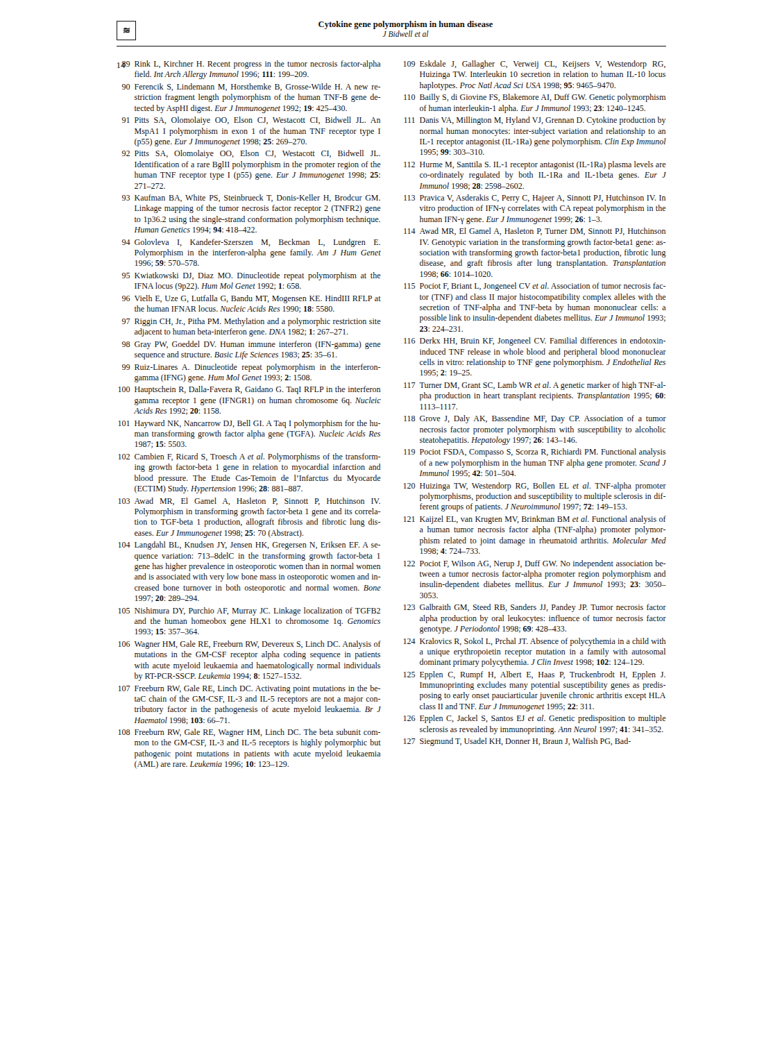≋
Cytokine gene polymorphism in human disease
J Bidwell et al
14
Rink L, Kirchner H. Recent progress in the tumor necrosis factor-alpha field. Int Arch Allergy Immunol 1996; 111: 199–209.
Ferencik S, Lindemann M, Horsthemke B, Grosse-Wilde H. A new restriction fragment length polymorphism of the human TNF-B gene detected by AspHI digest. Eur J Immunogenet 1992; 19: 425–430.
Pitts SA, Olomolaiye OO, Elson CJ, Westacott CI, Bidwell JL. An MspA1 I polymorphism in exon 1 of the human TNF receptor type I (p55) gene. Eur J Immunogenet 1998; 25: 269–270.
Pitts SA, Olomolaiye OO, Elson CJ, Westacott CI, Bidwell JL. Identification of a rare BglII polymorphism in the promoter region of the human TNF receptor type I (p55) gene. Eur J Immunogenet 1998; 25: 271–272.
Kaufman BA, White PS, Steinbrueck T, Donis-Keller H, Brodcur GM. Linkage mapping of the tumor necrosis factor receptor 2 (TNFR2) gene to 1p36.2 using the single-strand conformation polymorphism technique. Human Genetics 1994; 94: 418–422.
Golovleva I, Kandefer-Szerszen M, Beckman L, Lundgren E. Polymorphism in the interferon-alpha gene family. Am J Hum Genet 1996; 59: 570–578.
Kwiatkowski DJ, Diaz MO. Dinucleotide repeat polymorphism at the IFNA locus (9p22). Hum Mol Genet 1992; 1: 658.
Vielh E, Uze G, Lutfalla G, Bandu MT, Mogensen KE. HindIII RFLP at the human IFNAR locus. Nucleic Acids Res 1990; 18: 5580.
Riggin CH, Jr., Pitha PM. Methylation and a polymorphic restriction site adjacent to human beta-interferon gene. DNA 1982; 1: 267–271.
Gray PW, Goeddel DV. Human immune interferon (IFN-gamma) gene sequence and structure. Basic Life Sciences 1983; 25: 35–61.
Ruiz-Linares A. Dinucleotide repeat polymorphism in the interferon-gamma (IFNG) gene. Hum Mol Genet 1993; 2: 1508.
Hauptschein R, Dalla-Favera R, Gaidano G. TaqI RFLP in the interferon gamma receptor 1 gene (IFNGR1) on human chromosome 6q. Nucleic Acids Res 1992; 20: 1158.
Hayward NK, Nancarrow DJ, Bell GI. A Taq I polymorphism for the human transforming growth factor alpha gene (TGFA). Nucleic Acids Res 1987; 15: 5503.
Cambien F, Ricard S, Troesch A et al. Polymorphisms of the transforming growth factor-beta 1 gene in relation to myocardial infarction and blood pressure. The Etude Cas-Temoin de l’Infarctus du Myocarde (ECTIM) Study. Hypertension 1996; 28: 881–887.
Awad MR, El Gamel A, Hasleton P, Sinnott P, Hutchinson IV. Polymorphism in transforming growth factor-beta 1 gene and its correlation to TGF-beta 1 production, allograft fibrosis and fibrotic lung diseases. Eur J Immunogenet 1998; 25: 70 (Abstract).
Langdahl BL, Knudsen JY, Jensen HK, Gregersen N, Eriksen EF. A sequence variation: 713–8delC in the transforming growth factor-beta 1 gene has higher prevalence in osteoporotic women than in normal women and is associated with very low bone mass in osteoporotic women and increased bone turnover in both osteoporotic and normal women. Bone 1997; 20: 289–294.
Nishimura DY, Purchio AF, Murray JC. Linkage localization of TGFB2 and the human homeobox gene HLX1 to chromosome 1q. Genomics 1993; 15: 357–364.
Wagner HM, Gale RE, Freeburn RW, Devereux S, Linch DC. Analysis of mutations in the GM-CSF receptor alpha coding sequence in patients with acute myeloid leukaemia and haematologically normal individuals by RT-PCR-SSCP. Leukemia 1994; 8: 1527–1532.
Freeburn RW, Gale RE, Linch DC. Activating point mutations in the betaC chain of the GM-CSF, IL-3 and IL-5 receptors are not a major contributory factor in the pathogenesis of acute myeloid leukaemia. Br J Haematol 1998; 103: 66–71.
Freeburn RW, Gale RE, Wagner HM, Linch DC. The beta subunit common to the GM-CSF, IL-3 and IL-5 receptors is highly polymorphic but pathogenic point mutations in patients with acute myeloid leukaemia (AML) are rare. Leukemia 1996; 10: 123–129.
Eskdale J, Gallagher C, Verweij CL, Keijsers V, Westendorp RG, Huizinga TW. Interleukin 10 secretion in relation to human IL-10 locus haplotypes. Proc Natl Acad Sci USA 1998; 95: 9465–9470.
Bailly S, di Giovine FS, Blakemore AI, Duff GW. Genetic polymorphism of human interleukin-1 alpha. Eur J Immunol 1993; 23: 1240–1245.
Danis VA, Millington M, Hyland VJ, Grennan D. Cytokine production by normal human monocytes: inter-subject variation and relationship to an IL-1 receptor antagonist (IL-1Ra) gene polymorphism. Clin Exp Immunol 1995; 99: 303–310.
Hurme M, Santtila S. IL-1 receptor antagonist (IL-1Ra) plasma levels are co-ordinately regulated by both IL-1Ra and IL-1beta genes. Eur J Immunol 1998; 28: 2598–2602.
Pravica V, Asderakis C, Perry C, Hajeer A, Sinnott PJ, Hutchinson IV. In vitro production of IFN-γ correlates with CA repeat polymorphism in the human IFN-γ gene. Eur J Immunogenet 1999; 26: 1–3.
Awad MR, El Gamel A, Hasleton P, Turner DM, Sinnott PJ, Hutchinson IV. Genotypic variation in the transforming growth factor-beta1 gene: association with transforming growth factor-beta1 production, fibrotic lung disease, and graft fibrosis after lung transplantation. Transplantation 1998; 66: 1014–1020.
Pociot F, Briant L, Jongeneel CV et al. Association of tumor necrosis factor (TNF) and class II major histocompatibility complex alleles with the secretion of TNF-alpha and TNF-beta by human mononuclear cells: a possible link to insulin-dependent diabetes mellitus. Eur J Immunol 1993; 23: 224–231.
Derkx HH, Bruin KF, Jongeneel CV. Familial differences in endotoxin-induced TNF release in whole blood and peripheral blood mononuclear cells in vitro: relationship to TNF gene polymorphism. J Endothelial Res 1995; 2: 19–25.
Turner DM, Grant SC, Lamb WR et al. A genetic marker of high TNF-alpha production in heart transplant recipients. Transplantation 1995; 60: 1113–1117.
Grove J, Daly AK, Bassendine MF, Day CP. Association of a tumor necrosis factor promoter polymorphism with susceptibility to alcoholic steatohepatitis. Hepatology 1997; 26: 143–146.
Pociot FSDA, Compasso S, Scorza R, Richiardi PM. Functional analysis of a new polymorphism in the human TNF alpha gene promoter. Scand J Immunol 1995; 42: 501–504.
Huizinga TW, Westendorp RG, Bollen EL et al. TNF-alpha promoter polymorphisms, production and susceptibility to multiple sclerosis in different groups of patients. J Neuroimmunol 1997; 72: 149–153.
Kaijzel EL, van Krugten MV, Brinkman BM et al. Functional analysis of a human tumor necrosis factor alpha (TNF-alpha) promoter polymorphism related to joint damage in rheumatoid arthritis. Molecular Med 1998; 4: 724–733.
Pociot F, Wilson AG, Nerup J, Duff GW. No independent association between a tumor necrosis factor-alpha promoter region polymorphism and insulin-dependent diabetes mellitus. Eur J Immunol 1993; 23: 3050–3053.
Galbraith GM, Steed RB, Sanders JJ, Pandey JP. Tumor necrosis factor alpha production by oral leukocytes: influence of tumor necrosis factor genotype. J Periodontol 1998; 69: 428–433.
Kralovics R, Sokol L, Prchal JT. Absence of polycythemia in a child with a unique erythropoietin receptor mutation in a family with autosomal dominant primary polycythemia. J Clin Invest 1998; 102: 124–129.
Epplen C, Rumpf H, Albert E, Haas P, Truckenbrodt H, Epplen J. Immunoprinting excludes many potential susceptibility genes as predisposing to early onset pauciarticular juvenile chronic arthritis except HLA class II and TNF. Eur J Immunogenet 1995; 22: 311.
Epplen C, Jackel S, Santos EJ et al. Genetic predisposition to multiple sclerosis as revealed by immunoprinting. Ann Neurol 1997; 41: 341–352.
Siegmund T, Usadel KH, Donner H, Braun J, Walfish PG, Bad-